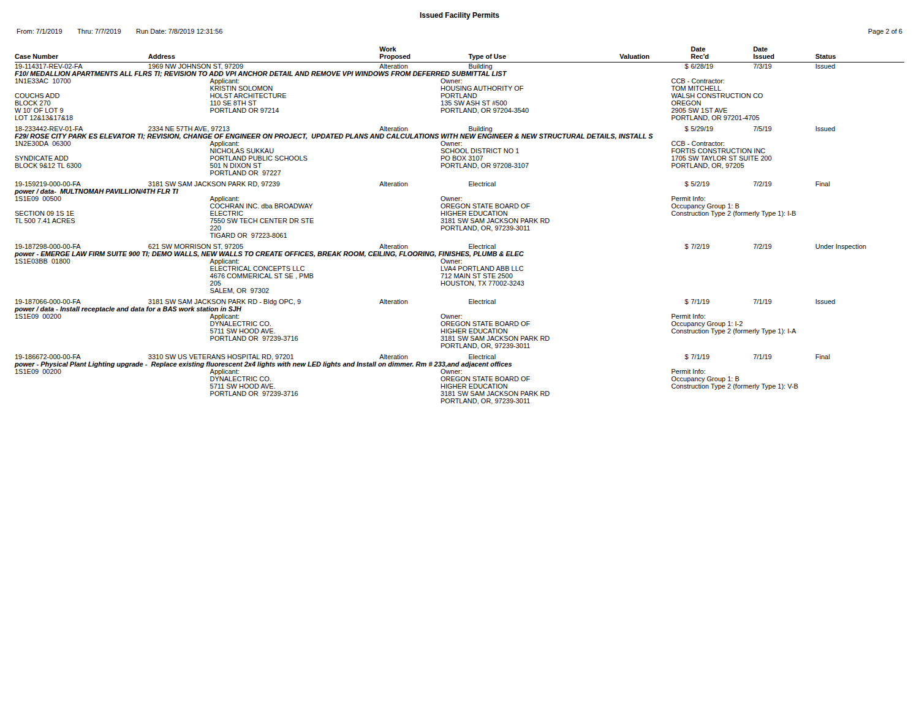Issued Facility Permits
| From: 7/1/2019 Thru: 7/7/2019 Run Date: 7/8/2019 12:31:56 | Page 2 of 6 |
| Case Number | Address | Work Proposed | Type of Use | Valuation | Date Rec'd | Date Issued | Status |
| --- | --- | --- | --- | --- | --- | --- | --- |
| 19-114317-REV-02-FA | 1969 NW JOHNSON ST, 97209 | Alteration | Building | $ | 6/28/19 | 7/3/19 | Issued |
| F10/ MEDALLION APARTMENTS ALL FLRS TI; REVISION TO ADD VPI ANCHOR DETAIL AND REMOVE VPI WINDOWS FROM DEFERRED SUBMITTAL LIST |
| / 1N1E33AC 10700 COUCHS ADD BLOCK 270 W 10' OF LOT 9 LOT 12&13&17&18 / Applicant: KRISTIN SOLOMON HOLST ARCHITECTURE 110 SE 8TH ST PORTLAND OR 97214 / Owner: HOUSING AUTHORITY OF PORTLAND 135 SW ASH ST #500 PORTLAND, OR 97204-3540 / CCB - Contractor: TOM MITCHELL WALSH CONSTRUCTION CO OREGON 2905 SW 1ST AVE PORTLAND, OR 97201-4705 / |
| 18-233442-REV-01-FA | 2334 NE 57TH AVE, 97213 | Alteration | Building | $ | 5/29/19 | 7/5/19 | Issued |
| F29/ ROSE CITY PARK ES ELEVATOR TI; REVISION, CHANGE OF ENGINEER ON PROJECT, UPDATED PLANS AND CALCULATIONS WITH NEW ENGINEER & NEW STRUCTURAL DETAILS, INSTALL S |
| / 1N2E30DA 06300 SYNDICATE ADD BLOCK 9&12 TL 6300 / Applicant: NICHOLAS SUKKAU PORTLAND PUBLIC SCHOOLS 501 N DIXON ST PORTLAND OR 97227 / Owner: SCHOOL DISTRICT NO 1 PO BOX 3107 PORTLAND, OR 97208-3107 / CCB - Contractor: FORTIS CONSTRUCTION INC 1705 SW TAYLOR ST SUITE 200 PORTLAND, OR, 97205 / |
| 19-159219-000-00-FA | 3181 SW SAM JACKSON PARK RD, 97239 | Alteration | Electrical | $ | 5/2/19 | 7/2/19 | Final |
| power / data- MULTNOMAH PAVILLION/4TH FLR TI |
| / 1S1E09 00500 SECTION 09 1S 1E TL 500 7.41 ACRES / Applicant: COCHRAN INC. dba BROADWAY ELECTRIC 7550 SW TECH CENTER DR STE 220 TIGARD OR 97223-8061 / Owner: OREGON STATE BOARD OF HIGHER EDUCATION 3181 SW SAM JACKSON PARK RD PORTLAND, OR, 97239-3011 / Permit Info: Occupancy Group 1: B Construction Type 2 (formerly Type 1): I-B / |
| 19-187298-000-00-FA | 621 SW MORRISON ST, 97205 | Alteration | Electrical | $ | 7/2/19 | 7/2/19 | Under Inspection |
| power - EMERGE LAW FIRM SUITE 900 TI; DEMO WALLS, NEW WALLS TO CREATE OFFICES, BREAK ROOM, CEILING, FLOORING, FINISHES, PLUMB & ELEC |
| / 1S1E03BB 01800 / Applicant: ELECTRICAL CONCEPTS LLC 4676 COMMERICAL ST SE , PMB 205 SALEM, OR 97302 / Owner: LVA4 PORTLAND ABB LLC 712 MAIN ST STE 2500 HOUSTON, TX 77002-3243 / / |
| 19-187066-000-00-FA | 3181 SW SAM JACKSON PARK RD - Bldg OPC, 9 | Alteration | Electrical | $ | 7/1/19 | 7/1/19 | Issued |
| power / data - Install receptacle and data for a BAS work station in SJH |
| / 1S1E09 00200 / Applicant: DYNALECTRIC CO. 5711 SW HOOD AVE. PORTLAND OR 97239-3716 / Owner: OREGON STATE BOARD OF HIGHER EDUCATION 3181 SW SAM JACKSON PARK RD PORTLAND, OR, 97239-3011 / Permit Info: Occupancy Group 1: I-2 Construction Type 2 (formerly Type 1): I-A / |
| 19-186672-000-00-FA | 3310 SW US VETERANS HOSPITAL RD, 97201 | Alteration | Electrical | $ | 7/1/19 | 7/1/19 | Final |
| power - Physical Plant Lighting upgrade - Replace existing fluorescent 2x4 lights with new LED lights and Install on dimmer. Rm # 233,and adjacent offices |
| / 1S1E09 00200 / Applicant: DYNALECTRIC CO. 5711 SW HOOD AVE. PORTLAND OR 97239-3716 / Owner: OREGON STATE BOARD OF HIGHER EDUCATION 3181 SW SAM JACKSON PARK RD PORTLAND, OR, 97239-3011 / Permit Info: Occupancy Group 1: B Construction Type 2 (formerly Type 1): V-B / |